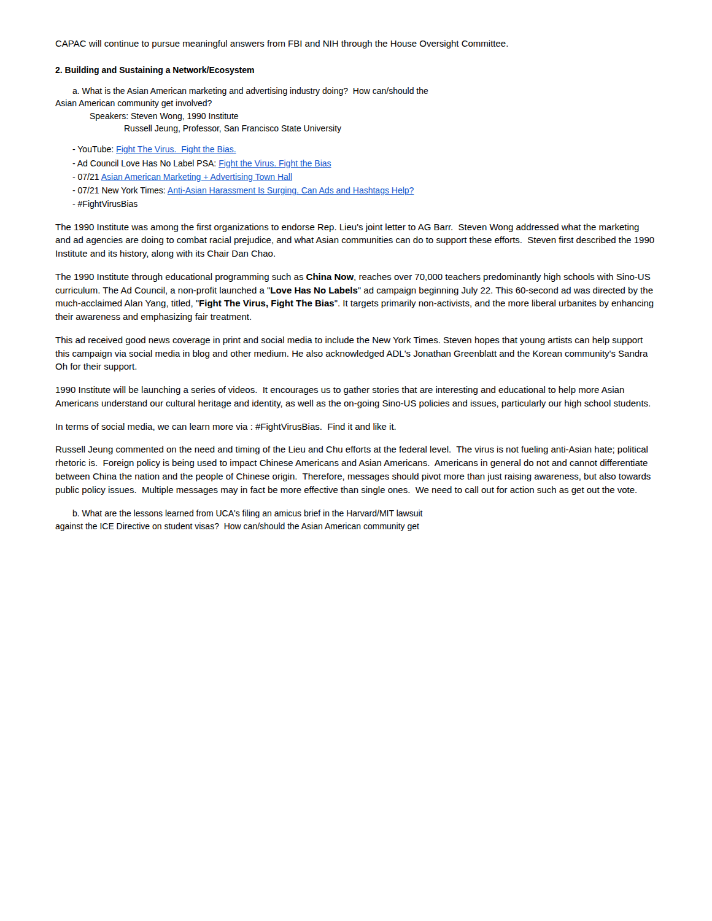CAPAC will continue to pursue meaningful answers from FBI and NIH through the House Oversight Committee.
2. Building and Sustaining a Network/Ecosystem
a. What is the Asian American marketing and advertising industry doing? How can/should the
Asian American community get involved?
Speakers: Steven Wong, 1990 Institute
Russell Jeung, Professor, San Francisco State University
- YouTube: Fight The Virus. Fight the Bias.
- Ad Council Love Has No Label PSA: Fight the Virus. Fight the Bias
- 07/21 Asian American Marketing + Advertising Town Hall
- 07/21 New York Times: Anti-Asian Harassment Is Surging. Can Ads and Hashtags Help?
- #FightVirusBias
The 1990 Institute was among the first organizations to endorse Rep. Lieu's joint letter to AG Barr. Steven Wong addressed what the marketing and ad agencies are doing to combat racial prejudice, and what Asian communities can do to support these efforts. Steven first described the 1990 Institute and its history, along with its Chair Dan Chao.
The 1990 Institute through educational programming such as China Now, reaches over 70,000 teachers predominantly high schools with Sino-US curriculum. The Ad Council, a non-profit launched a "Love Has No Labels" ad campaign beginning July 22. This 60-second ad was directed by the much-acclaimed Alan Yang, titled, "Fight The Virus, Fight The Bias". It targets primarily non-activists, and the more liberal urbanites by enhancing their awareness and emphasizing fair treatment.
This ad received good news coverage in print and social media to include the New York Times. Steven hopes that young artists can help support this campaign via social media in blog and other medium. He also acknowledged ADL's Jonathan Greenblatt and the Korean community's Sandra Oh for their support.
1990 Institute will be launching a series of videos. It encourages us to gather stories that are interesting and educational to help more Asian Americans understand our cultural heritage and identity, as well as the on-going Sino-US policies and issues, particularly our high school students.
In terms of social media, we can learn more via : #FightVirusBias. Find it and like it.
Russell Jeung commented on the need and timing of the Lieu and Chu efforts at the federal level. The virus is not fueling anti-Asian hate; political rhetoric is. Foreign policy is being used to impact Chinese Americans and Asian Americans. Americans in general do not and cannot differentiate between China the nation and the people of Chinese origin. Therefore, messages should pivot more than just raising awareness, but also towards public policy issues. Multiple messages may in fact be more effective than single ones. We need to call out for action such as get out the vote.
b. What are the lessons learned from UCA's filing an amicus brief in the Harvard/MIT lawsuit
against the ICE Directive on student visas? How can/should the Asian American community get